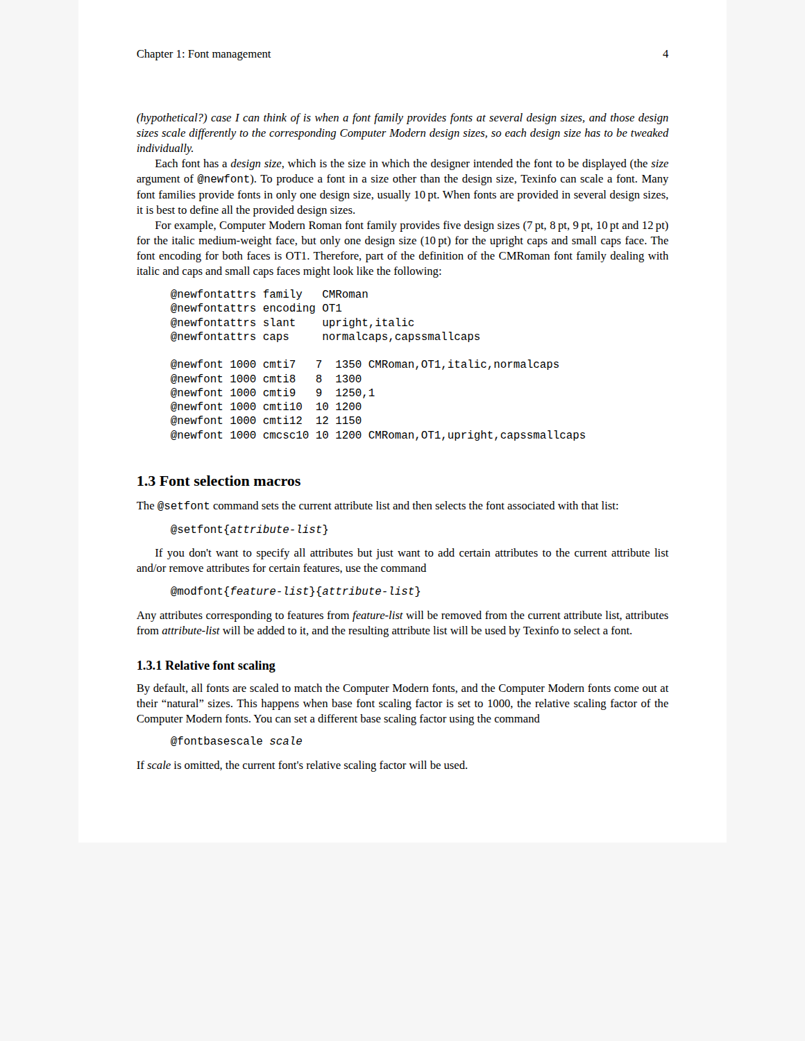Chapter 1: Font management 4
(hypothetical?) case I can think of is when a font family provides fonts at several design sizes, and those design sizes scale differently to the corresponding Computer Modern design sizes, so each design size has to be tweaked individually.
Each font has a design size, which is the size in which the designer intended the font to be displayed (the size argument of @newfont). To produce a font in a size other than the design size, Texinfo can scale a font. Many font families provide fonts in only one design size, usually 10 pt. When fonts are provided in several design sizes, it is best to define all the provided design sizes.
For example, Computer Modern Roman font family provides five design sizes (7 pt, 8 pt, 9 pt, 10 pt and 12 pt) for the italic medium-weight face, but only one design size (10 pt) for the upright caps and small caps face. The font encoding for both faces is OT1. Therefore, part of the definition of the CMRoman font family dealing with italic and caps and small caps faces might look like the following:
@newfontattrs family   CMRoman
@newfontattrs encoding OT1
@newfontattrs slant    upright,italic
@newfontattrs caps     normalcaps,capssmallcaps

@newfont 1000 cmti7   7  1350 CMRoman,OT1,italic,normalcaps
@newfont 1000 cmti8   8  1300
@newfont 1000 cmti9   9  1250,1
@newfont 1000 cmti10  10 1200
@newfont 1000 cmti12  12 1150
@newfont 1000 cmcsc10 10 1200 CMRoman,OT1,upright,capssmallcaps
1.3 Font selection macros
The @setfont command sets the current attribute list and then selects the font associated with that list:
@setfont{attribute-list}
If you don't want to specify all attributes but just want to add certain attributes to the current attribute list and/or remove attributes for certain features, use the command
@modfont{feature-list}{attribute-list}
Any attributes corresponding to features from feature-list will be removed from the current attribute list, attributes from attribute-list will be added to it, and the resulting attribute list will be used by Texinfo to select a font.
1.3.1 Relative font scaling
By default, all fonts are scaled to match the Computer Modern fonts, and the Computer Modern fonts come out at their “natural” sizes. This happens when base font scaling factor is set to 1000, the relative scaling factor of the Computer Modern fonts. You can set a different base scaling factor using the command
@fontbasescale scale
If scale is omitted, the current font's relative scaling factor will be used.